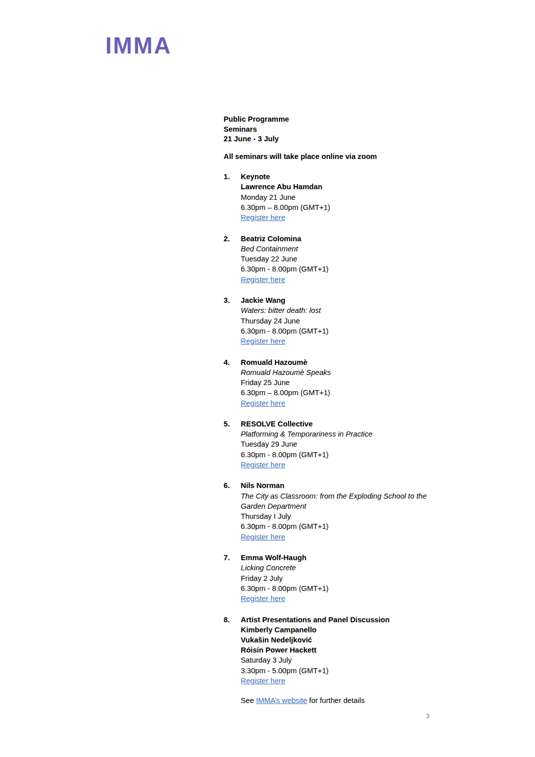IMMA
Public Programme
Seminars
21 June - 3 July
All seminars will take place online via zoom
Keynote
Lawrence Abu Hamdan
Monday 21 June
6.30pm – 8.00pm (GMT+1)
Register here
Beatriz Colomina
Bed Containment
Tuesday 22 June
6.30pm - 8.00pm (GMT+1)
Register here
Jackie Wang
Waters: bitter death: lost
Thursday 24 June
6.30pm - 8.00pm (GMT+1)
Register here
Romuald Hazoumè
Romuald Hazoumè Speaks
Friday 25 June
6.30pm – 8.00pm (GMT+1)
Register here
RESOLVE Collective
Platforming & Temporariness in Practice
Tuesday 29 June
6.30pm - 8.00pm (GMT+1)
Register here
Nils Norman
The City as Classroom: from the Exploding School to the Garden Department
Thursday I July
6.30pm - 8.00pm (GMT+1)
Register here
Emma Wolf-Haugh
Licking Concrete
Friday 2 July
6.30pm - 8.00pm (GMT+1)
Register here
Artist Presentations and Panel Discussion
Kimberly Campanello
Vukašin Nedeljković
Róisín Power Hackett
Saturday 3 July
3.30pm - 5.00pm (GMT+1)
Register here
See IMMA’s website for further details
3